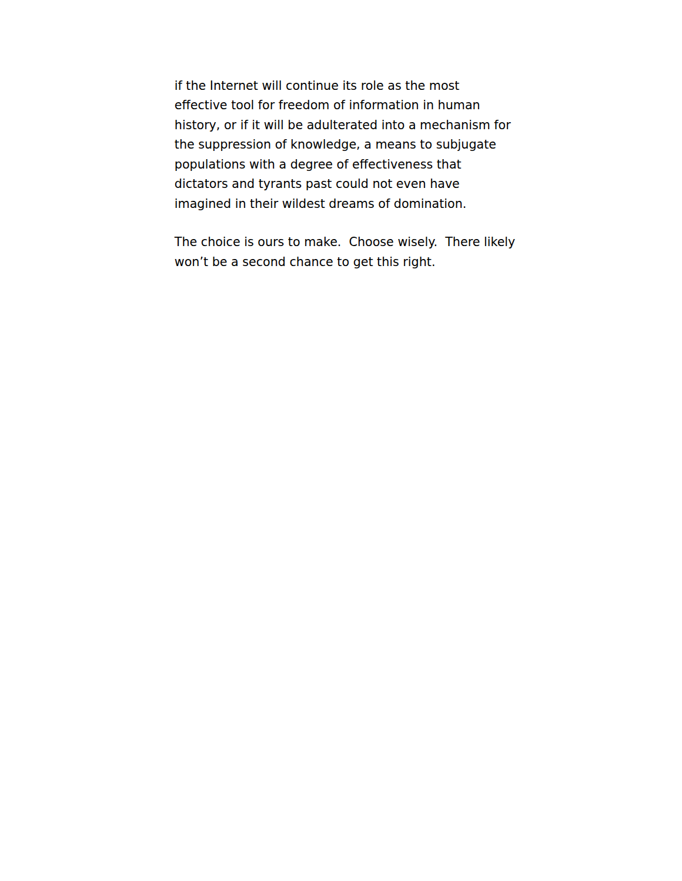if the Internet will continue its role as the most effective tool for freedom of information in human history, or if it will be adulterated into a mechanism for the suppression of knowledge, a means to subjugate populations with a degree of effectiveness that dictators and tyrants past could not even have imagined in their wildest dreams of domination.
The choice is ours to make. Choose wisely. There likely won’t be a second chance to get this right.